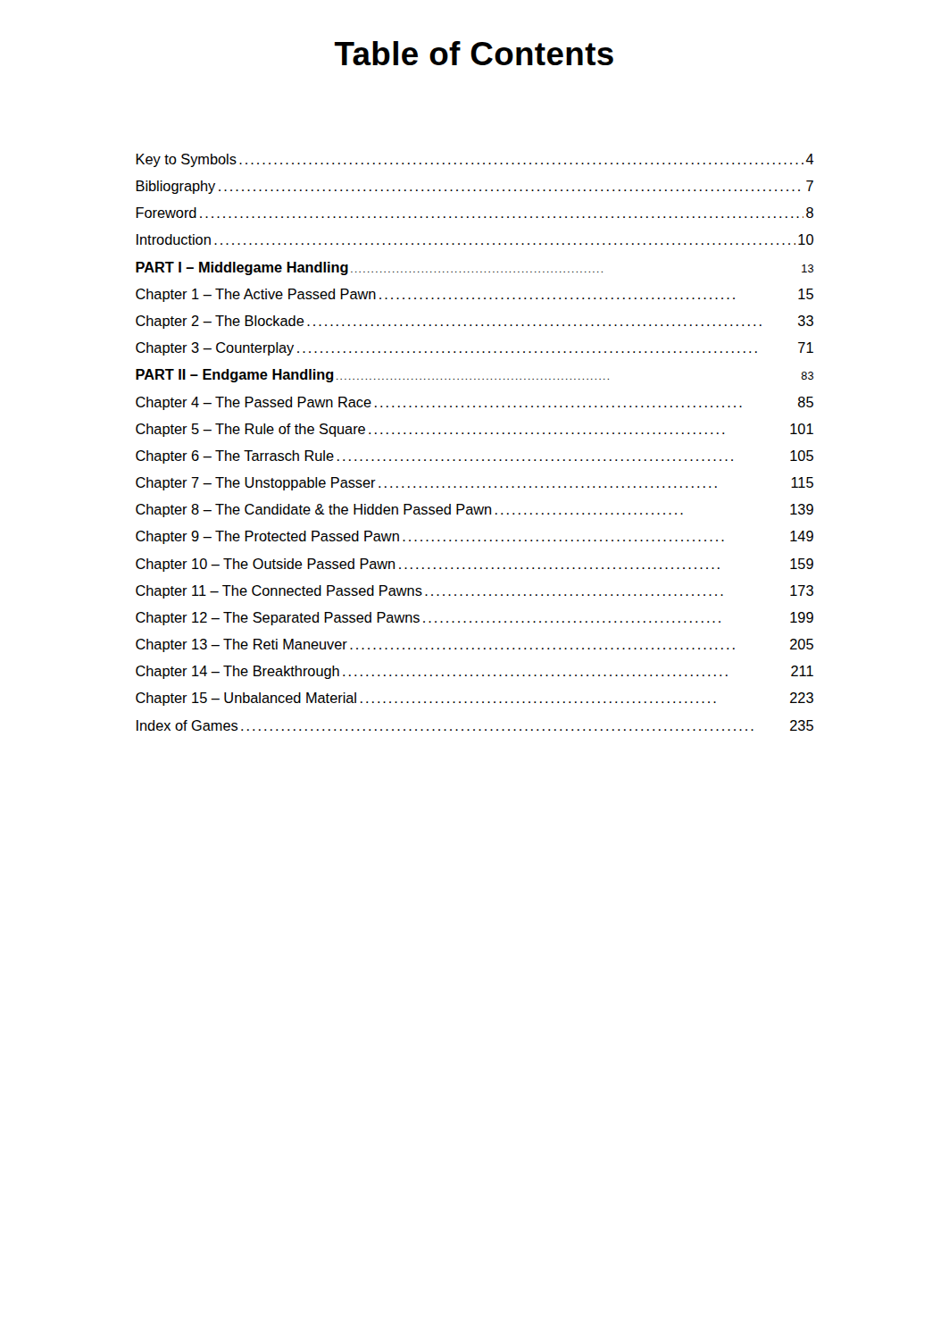Table of Contents
Key to Symbols.......................................................................................................... 4
Bibliography.............................................................................................................. 7
Foreword................................................................................................................. 8
Introduction............................................................................................................ 10
PART I – Middlegame Handling............................................................. 13
Chapter 1 – The Active Passed Pawn.............................................................. 15
Chapter 2 – The Blockade............................................................................... 33
Chapter 3 – Counterplay................................................................................ 71
PART II – Endgame Handling.................................................................. 83
Chapter 4 – The Passed Pawn Race................................................................ 85
Chapter 5 – The Rule of the Square.............................................................. 101
Chapter 6 – The Tarrasch Rule..................................................................... 105
Chapter 7 – The Unstoppable Passer........................................................... 115
Chapter 8 – The Candidate & the Hidden Passed Pawn................................. 139
Chapter 9 – The Protected Passed Pawn........................................................ 149
Chapter 10 – The Outside Passed Pawn........................................................ 159
Chapter 11 – The Connected Passed Pawns.................................................... 173
Chapter 12 – The Separated Passed Pawns.................................................... 199
Chapter 13 – The Reti Maneuver................................................................... 205
Chapter 14 – The Breakthrough................................................................... 211
Chapter 15 – Unbalanced Material.............................................................. 223
Index of Games......................................................................................... 235